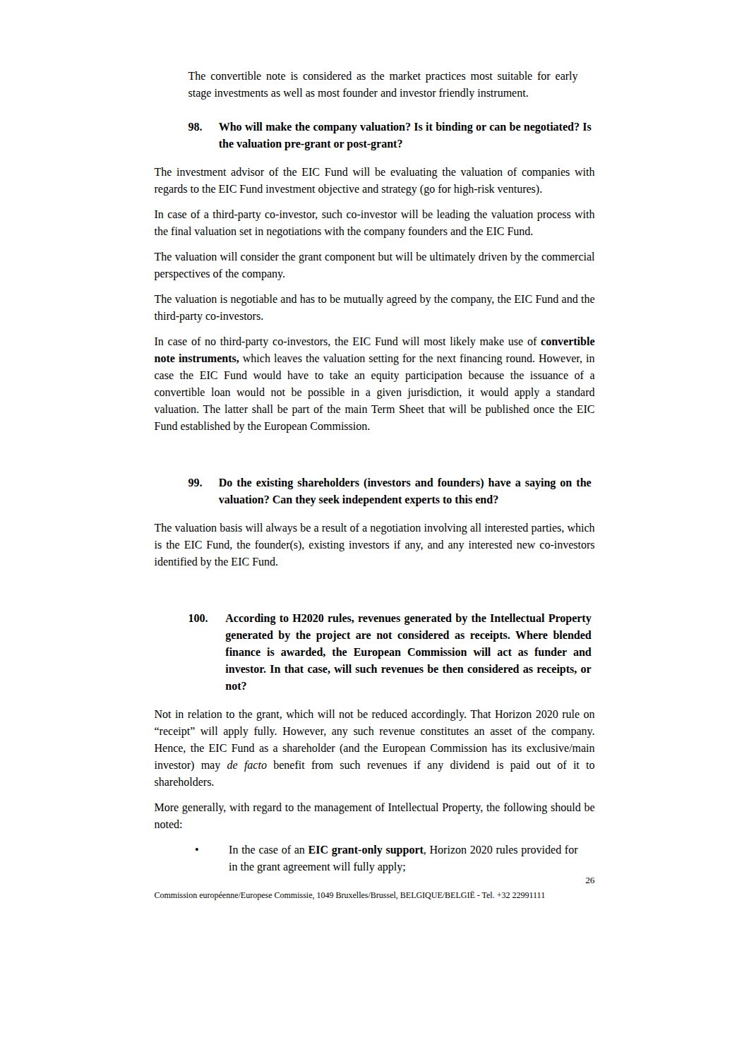The convertible note is considered as the market practices most suitable for early stage investments as well as most founder and investor friendly instrument.
98. Who will make the company valuation? Is it binding or can be negotiated? Is the valuation pre-grant or post-grant?
The investment advisor of the EIC Fund will be evaluating the valuation of companies with regards to the EIC Fund investment objective and strategy (go for high-risk ventures).
In case of a third-party co-investor, such co-investor will be leading the valuation process with the final valuation set in negotiations with the company founders and the EIC Fund.
The valuation will consider the grant component but will be ultimately driven by the commercial perspectives of the company.
The valuation is negotiable and has to be mutually agreed by the company, the EIC Fund and the third-party co-investors.
In case of no third-party co-investors, the EIC Fund will most likely make use of convertible note instruments, which leaves the valuation setting for the next financing round. However, in case the EIC Fund would have to take an equity participation because the issuance of a convertible loan would not be possible in a given jurisdiction, it would apply a standard valuation. The latter shall be part of the main Term Sheet that will be published once the EIC Fund established by the European Commission.
99. Do the existing shareholders (investors and founders) have a saying on the valuation? Can they seek independent experts to this end?
The valuation basis will always be a result of a negotiation involving all interested parties, which is the EIC Fund, the founder(s), existing investors if any, and any interested new co-investors identified by the EIC Fund.
100. According to H2020 rules, revenues generated by the Intellectual Property generated by the project are not considered as receipts. Where blended finance is awarded, the European Commission will act as funder and investor. In that case, will such revenues be then considered as receipts, or not?
Not in relation to the grant, which will not be reduced accordingly. That Horizon 2020 rule on “receipt” will apply fully. However, any such revenue constitutes an asset of the company. Hence, the EIC Fund as a shareholder (and the European Commission has its exclusive/main investor) may de facto benefit from such revenues if any dividend is paid out of it to shareholders.
More generally, with regard to the management of Intellectual Property, the following should be noted:
•In the case of an EIC grant-only support, Horizon 2020 rules provided for in the grant agreement will fully apply;
26
Commission européenne/Europese Commissie, 1049 Bruxelles/Brussel, BELGIQUE/BELGIË - Tel. +32 22991111